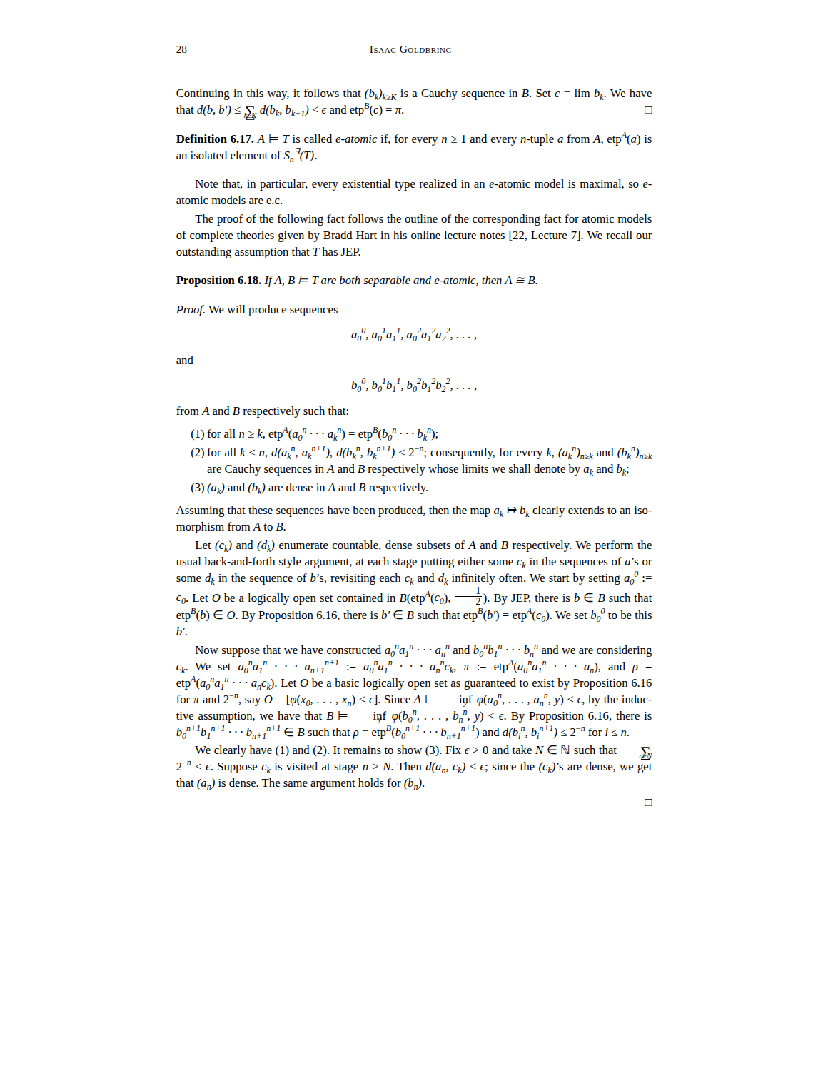28 Isaac Goldbring
Continuing in this way, it follows that (bk)k≥K is a Cauchy sequence in B. Set c = lim bk. We have that d(b, b′) ≤ ∑k≥K d(bk, bk+1) < ϵ and etpB(c) = π.□
Definition 6.17. A ⊨ T is called e-atomic if, for every n ≥ 1 and every n-tuple a from A, etpA(a) is an isolated element of Sn∃(T).
Note that, in particular, every existential type realized in an e-atomic model is maximal, so e-atomic models are e.c.
The proof of the following fact follows the outline of the corresponding fact for atomic models of complete theories given by Bradd Hart in his online lecture notes [22, Lecture 7]. We recall our outstanding assumption that T has JEP.
Proposition 6.18. If A, B ⊨ T are both separable and e-atomic, then A ≅ B.
Proof. We will produce sequences
a00, a01a11, a02a12a22, . . . ,
and
b00, b01b11, b02b12b22, . . . ,
from A and B respectively such that:
(1) for all n ≥ k, etpA(a0n · · · akn) = etpB(b0n · · · bkn);
(2) for all k ≤ n, d(akn, akn+1), d(bkn, bkn+1) ≤ 2−n; consequently, for every k, (akn)n≥k and (bkn)n≥k are Cauchy sequences in A and B respectively whose limits we shall denote by ak and bk;
(3) (ak) and (bk) are dense in A and B respectively.
Assuming that these sequences have been produced, then the map ak ↦ bk clearly extends to an isomorphism from A to B.
Let (ck) and (dk) enumerate countable, dense subsets of A and B respectively. We perform the usual back-and-forth style argument, at each stage putting either some ck in the sequences of a’s or some dk in the sequence of b’s, revisiting each ck and dk infinitely often. We start by setting a00 := c0. Let O be a logically open set contained in B(etpA(c0), 12). By JEP, there is b ∈ B such that etpB(b) ∈ O. By Proposition 6.16, there is b′ ∈ B such that etpB(b′) = etpA(c0). We set b00 to be this b′.
Now suppose that we have constructed a0na1n · · · ann and b0nb1n · · · bnn and we are considering ck. We set a0na1n · · · an+1n+1 := a0na1n · · · annck, π := etpA(a0na1n · · · an), and ρ = etpA(a0na1n · · · anck). Let O be a basic logically open set as guaranteed to exist by Proposition 6.16 for π and 2−n, say O = [φ(x0, . . . , xn) < ϵ]. Since A ⊨ infy φ(a0n, . . . , ann, y) < ϵ, by the inductive assumption, we have that B ⊨ infy φ(b0n, . . . , bnn, y) < ϵ. By Proposition 6.16, there is b0n+1b1n+1 · · · bn+1n+1 ∈ B such that ρ = etpB(b0n+1 · · · bn+1n+1) and d(bin, bin+1) ≤ 2−n for i ≤ n.
We clearly have (1) and (2). It remains to show (3). Fix ϵ > 0 and take N ∈ ℕ such that ∑n≥N 2−n < ϵ. Suppose ck is visited at stage n > N. Then d(an, ck) < ϵ; since the (ck)’s are dense, we get that (an) is dense. The same argument holds for (bn).
□